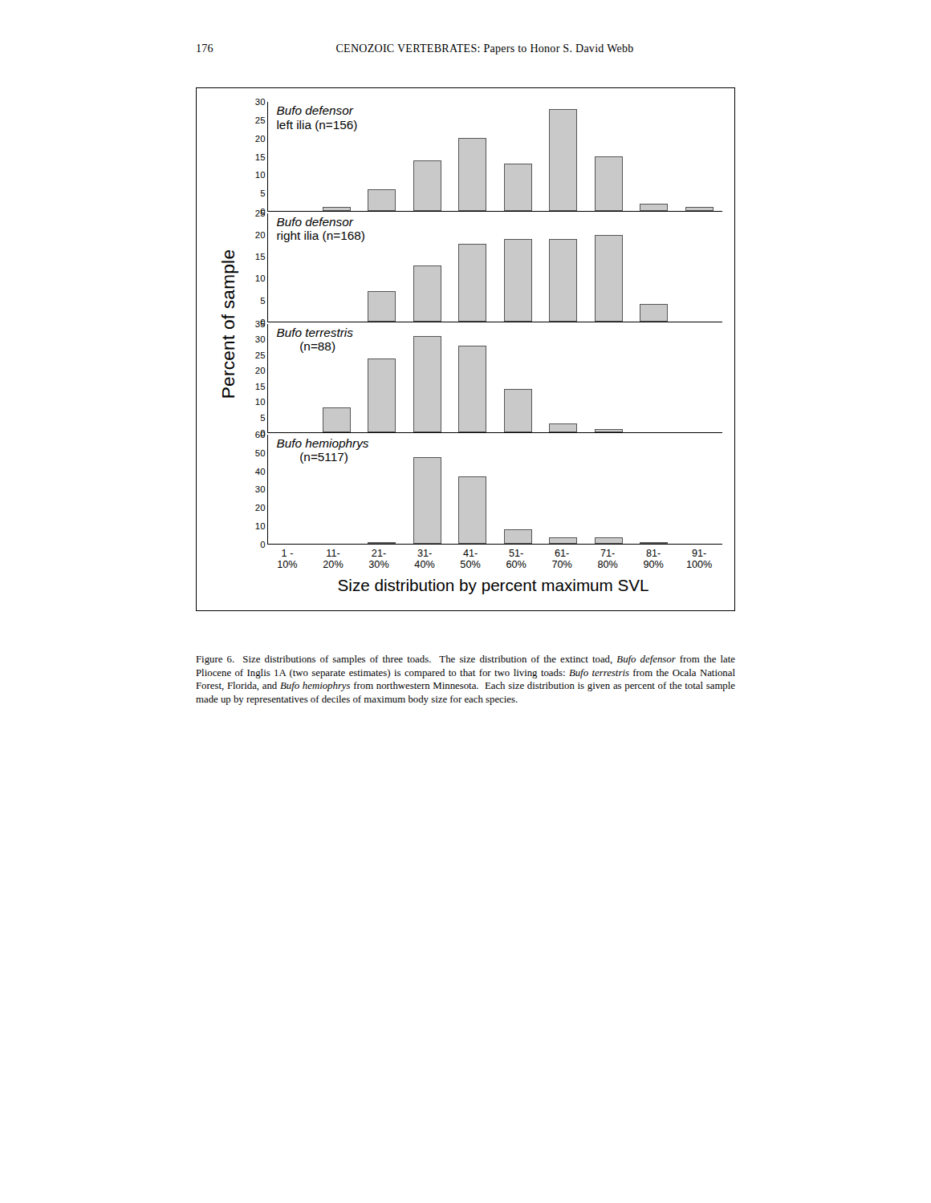176
CENOZOIC VERTEBRATES: Papers to Honor S. David Webb
Percent of sample
30 25 20 15 10 5 0
Bufo defensor
left ilia (n=156)
25 20 15 10 5 0
Bufo defensor
right ilia (n=168)
35 30 25 20 15 10 5 0
Bufo terrestris(n=88)
60 50 40 30 20 10 0
Bufo hemiophrys(n=5117)
1 -
10%
11-
20%
21-
30%
31-
40%
41-
50%
51-
60%
61-
70%
71-
80%
81-
90%
91-
100%
Size distribution by percent maximum SVL
Figure 6. Size distributions of samples of three toads. The size distribution of the extinct toad, Bufo defensor from the late Pliocene of Inglis 1A (two separate estimates) is compared to that for two living toads: Bufo terrestris from the Ocala National Forest, Florida, and Bufo hemiophrys from northwestern Minnesota. Each size distribution is given as percent of the total sample made up by representatives of deciles of maximum body size for each species.